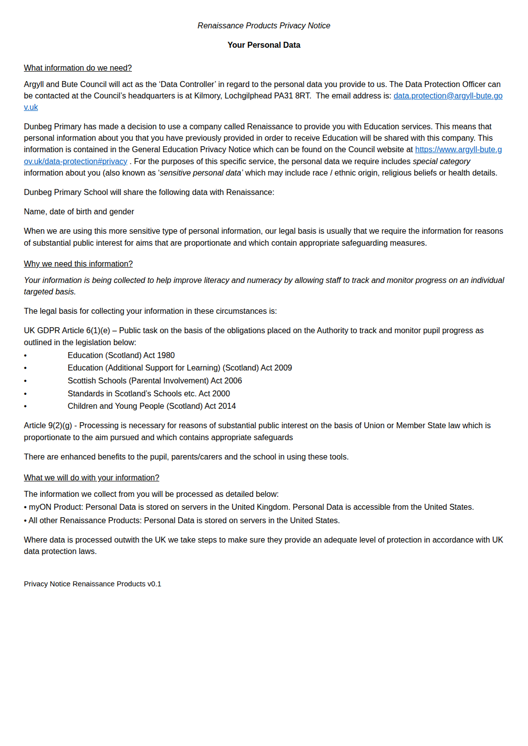Renaissance Products Privacy Notice
Your Personal Data
What information do we need?
Argyll and Bute Council will act as the ‘Data Controller’ in regard to the personal data you provide to us. The Data Protection Officer can be contacted at the Council’s headquarters is at Kilmory, Lochgilphead PA31 8RT. The email address is: data.protection@argyll-bute.gov.uk
Dunbeg Primary has made a decision to use a company called Renaissance to provide you with Education services. This means that personal information about you that you have previously provided in order to receive Education will be shared with this company. This information is contained in the General Education Privacy Notice which can be found on the Council website at https://www.argyll-bute.gov.uk/data-protection#privacy . For the purposes of this specific service, the personal data we require includes special category information about you (also known as ‘sensitive personal data’ which may include race / ethnic origin, religious beliefs or health details.
Dunbeg Primary School will share the following data with Renaissance:
Name, date of birth and gender
When we are using this more sensitive type of personal information, our legal basis is usually that we require the information for reasons of substantial public interest for aims that are proportionate and which contain appropriate safeguarding measures.
Why we need this information?
Your information is being collected to help improve literacy and numeracy by allowing staff to track and monitor progress on an individual targeted basis.
The legal basis for collecting your information in these circumstances is:
UK GDPR Article 6(1)(e) – Public task on the basis of the obligations placed on the Authority to track and monitor pupil progress as outlined in the legislation below:
•Education (Scotland) Act 1980
•Education (Additional Support for Learning) (Scotland) Act 2009
•Scottish Schools (Parental Involvement) Act 2006
•Standards in Scotland’s Schools etc. Act 2000
•Children and Young People (Scotland) Act 2014
Article 9(2)(g) - Processing is necessary for reasons of substantial public interest on the basis of Union or Member State law which is proportionate to the aim pursued and which contains appropriate safeguards
There are enhanced benefits to the pupil, parents/carers and the school in using these tools.
What we will do with your information?
The information we collect from you will be processed as detailed below:
• myON Product: Personal Data is stored on servers in the United Kingdom. Personal Data is accessible from the United States.
• All other Renaissance Products: Personal Data is stored on servers in the United States.
Where data is processed outwith the UK we take steps to make sure they provide an adequate level of protection in accordance with UK data protection laws.
Privacy Notice Renaissance Products v0.1